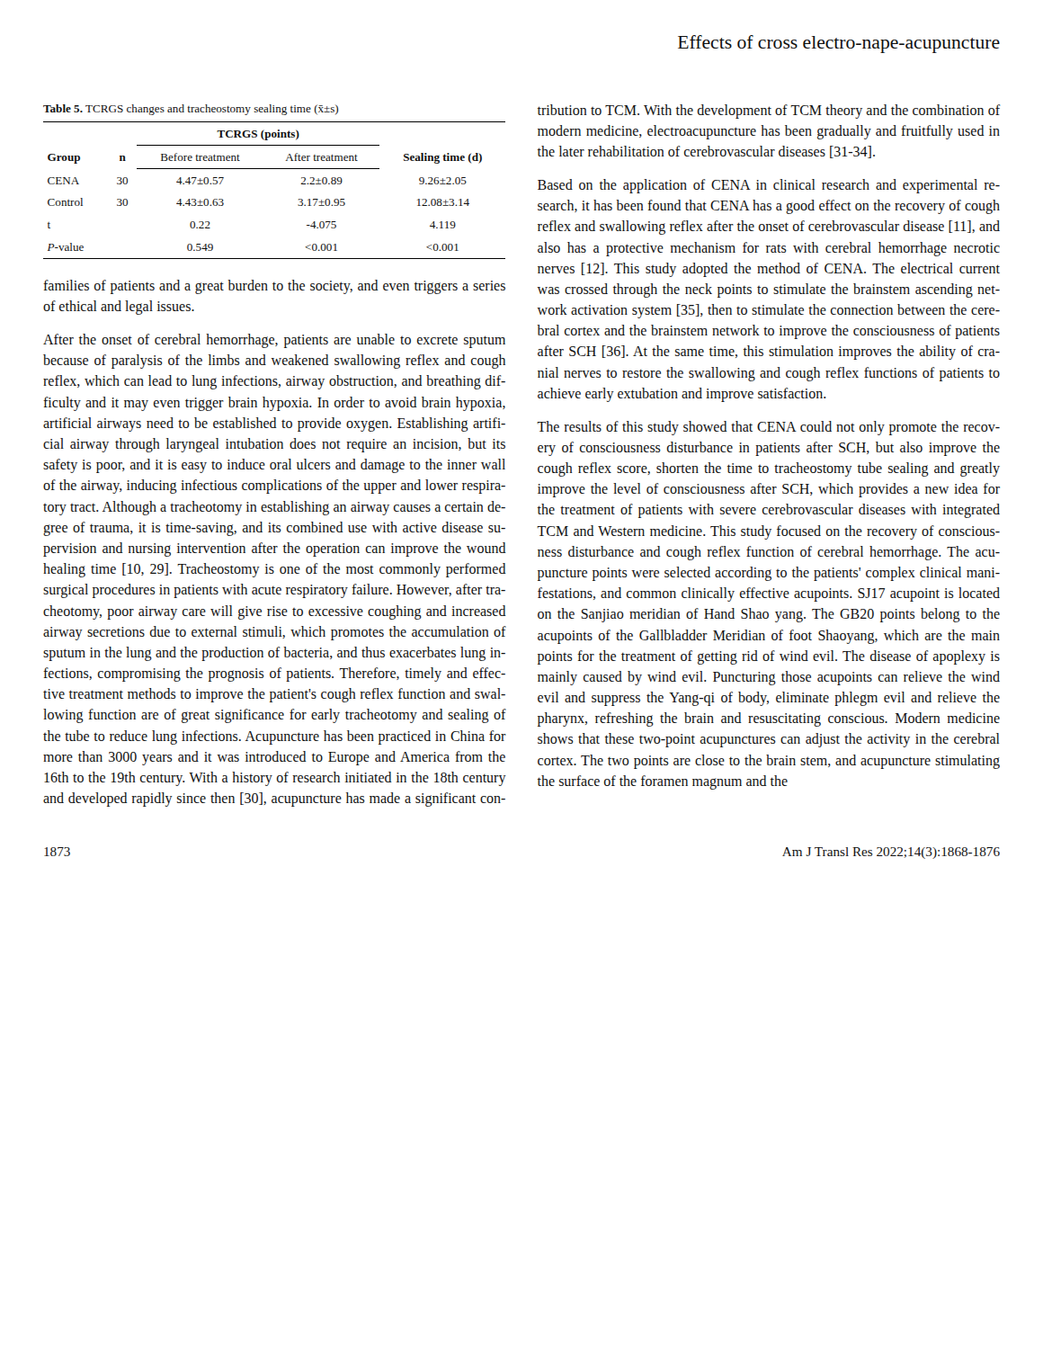Effects of cross electro-nape-acupuncture
Table 5. TCRGS changes and tracheostomy sealing time ( x̄±s )
| Group | n | TCRGS (points) | Sealing time (d) |
| --- | --- | --- | --- |
| Before treatment | After treatment |
| CENA | 30 | 4.47±0.57 | 2.2±0.89 | 9.26±2.05 |
| Control | 30 | 4.43±0.63 | 3.17±0.95 | 12.08±3.14 |
| t | | 0.22 | -4.075 | 4.119 |
| P -value | | 0.549 | <0.001 | <0.001 |
families of patients and a great burden to the society, and even triggers a series of ethical and legal issues.
After the onset of cerebral hemorrhage, patients are unable to excrete sputum because of paralysis of the limbs and weakened swallowing reflex and cough reflex, which can lead to lung infections, airway obstruction, and breathing difficulty and it may even trigger brain hypoxia. In order to avoid brain hypoxia, artificial airways need to be established to provide oxygen. Establishing artificial airway through laryngeal intubation does not require an incision, but its safety is poor, and it is easy to induce oral ulcers and damage to the inner wall of the airway, inducing infectious complications of the upper and lower respiratory tract. Although a tracheotomy in establishing an airway causes a certain degree of trauma, it is time-saving, and its combined use with active disease supervision and nursing intervention after the operation can improve the wound healing time [10, 29]. Tracheostomy is one of the most commonly performed surgical procedures in patients with acute respiratory failure. However, after tracheotomy, poor airway care will give rise to excessive coughing and increased airway secretions due to external stimuli, which promotes the accumulation of sputum in the lung and the production of bacteria, and thus exacerbates lung infections, compromising the prognosis of patients. Therefore, timely and effective treatment methods to improve the patient's cough reflex function and swallowing function are of great significance for early tracheotomy and sealing of the tube to reduce lung infections. Acupuncture has been practiced in China for more than 3000 years and it was introduced to Europe and America from the 16th to the 19th century. With a history of research initiated in the 18th century and developed rapidly since then [30], acupuncture has made a significant contribution to TCM. With the development of TCM theory and the combination of modern medicine, electroacupuncture has been gradually and fruitfully used in the later rehabilitation of cerebrovascular diseases [31-34].
Based on the application of CENA in clinical research and experimental research, it has been found that CENA has a good effect on the recovery of cough reflex and swallowing reflex after the onset of cerebrovascular disease [11], and also has a protective mechanism for rats with cerebral hemorrhage necrotic nerves [12]. This study adopted the method of CENA. The electrical current was crossed through the neck points to stimulate the brainstem ascending network activation system [35], then to stimulate the connection between the cerebral cortex and the brainstem network to improve the consciousness of patients after SCH [36]. At the same time, this stimulation improves the ability of cranial nerves to restore the swallowing and cough reflex functions of patients to achieve early extubation and improve satisfaction.
The results of this study showed that CENA could not only promote the recovery of consciousness disturbance in patients after SCH, but also improve the cough reflex score, shorten the time to tracheostomy tube sealing and greatly improve the level of consciousness after SCH, which provides a new idea for the treatment of patients with severe cerebrovascular diseases with integrated TCM and Western medicine. This study focused on the recovery of consciousness disturbance and cough reflex function of cerebral hemorrhage. The acupuncture points were selected according to the patients' complex clinical manifestations, and common clinically effective acupoints. SJ17 acupoint is located on the Sanjiao meridian of Hand Shao yang. The GB20 points belong to the acupoints of the Gallbladder Meridian of foot Shaoyang, which are the main points for the treatment of getting rid of wind evil. The disease of apoplexy is mainly caused by wind evil. Puncturing those acupoints can relieve the wind evil and suppress the Yang-qi of body, eliminate phlegm evil and relieve the pharynx, refreshing the brain and resuscitating conscious. Modern medicine shows that these two-point acupunctures can adjust the activity in the cerebral cortex. The two points are close to the brain stem, and acupuncture stimulating the surface of the foramen magnum and the
1873 Am J Transl Res 2022;14(3):1868-1876